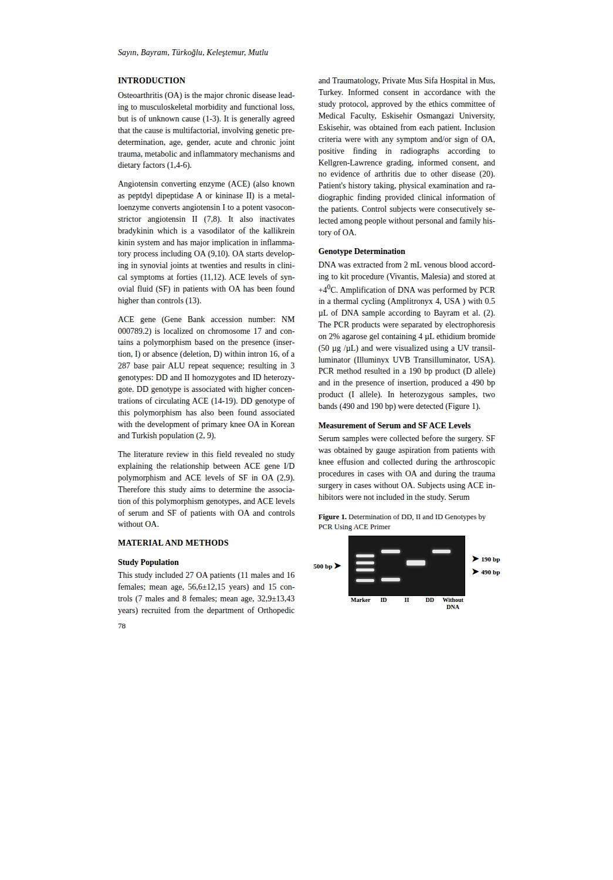Sayın, Bayram, Türkoğlu, Keleştemur, Mutlu
Introduction
Osteoarthritis (OA) is the major chronic disease leading to musculoskeletal morbidity and functional loss, but is of unknown cause (1-3). It is generally agreed that the cause is multifactorial, involving genetic predetermination, age, gender, acute and chronic joint trauma, metabolic and inflammatory mechanisms and dietary factors (1,4-6).
Angiotensin converting enzyme (ACE) (also known as peptdyl dipeptidase A or kininase II) is a metalloenzyme converts angiotensin I to a potent vasoconstrictor angiotensin II (7,8). It also inactivates bradykinin which is a vasodilator of the kallikrein kinin system and has major implication in inflammatory process including OA (9,10). OA starts developing in synovial joints at twenties and results in clinical symptoms at forties (11,12). ACE levels of synovial fluid (SF) in patients with OA has been found higher than controls (13).
ACE gene (Gene Bank accession number: NM 000789.2) is localized on chromosome 17 and contains a polymorphism based on the presence (insertion, I) or absence (deletion, D) within intron 16, of a 287 base pair ALU repeat sequence; resulting in 3 genotypes: DD and II homozygotes and ID heterozygote. DD genotype is associated with higher concentrations of circulating ACE (14-19). DD genotype of this polymorphism has also been found associated with the development of primary knee OA in Korean and Turkish population (2, 9).
The literature review in this field revealed no study explaining the relationship between ACE gene I/D polymorphism and ACE levels of SF in OA (2,9). Therefore this study aims to determine the association of this polymorphism genotypes, and ACE levels of serum and SF of patients with OA and controls without OA.
Material and Methods
Study Population
This study included 27 OA patients (11 males and 16 females; mean age, 56,6±12,15 years) and 15 controls (7 males and 8 females; mean age, 32,9±13,43 years) recruited from the department of Orthopedic and Traumatology, Private Mus Sifa Hospital in Mus, Turkey. Informed consent in accordance with the study protocol, approved by the ethics committee of Medical Faculty, Eskisehir Osmangazi University, Eskisehir, was obtained from each patient. Inclusion criteria were with any symptom and/or sign of OA, positive finding in radiographs according to Kellgren-Lawrence grading, informed consent, and no evidence of arthritis due to other disease (20). Patient's history taking, physical examination and radiographic finding provided clinical information of the patients. Control subjects were consecutively selected among people without personal and family history of OA.
Genotype Determination
DNA was extracted from 2 mL venous blood according to kit procedure (Vivantis, Malesia) and stored at +40C. Amplification of DNA was performed by PCR in a thermal cycling (Amplitronyx 4, USA ) with 0.5 µL of DNA sample according to Bayram et al. (2). The PCR products were separated by electrophoresis on 2% agarose gel containing 4 µL ethidium bromide (50 µg /µL) and were visualized using a UV transilluminator (Illuminyx UVB Transilluminator, USA). PCR method resulted in a 190 bp product (D allele) and in the presence of insertion, produced a 490 bp product (I allele). In heterozygous samples, two bands (490 and 190 bp) were detected (Figure 1).
Measurement of Serum and SF ACE Levels
Serum samples were collected before the surgery. SF was obtained by gauge aspiration from patients with knee effusion and collected during the arthroscopic procedures in cases with OA and during the trauma surgery in cases without OA. Subjects using ACE inhibitors were not included in the study. Serum
Figure 1. Determination of DD, II and ID Genotypes by PCR Using ACE Primer
500 bp ➤
➤ 190 bp
➤ 490 bp
Marker ID II DD Without
DNA
78